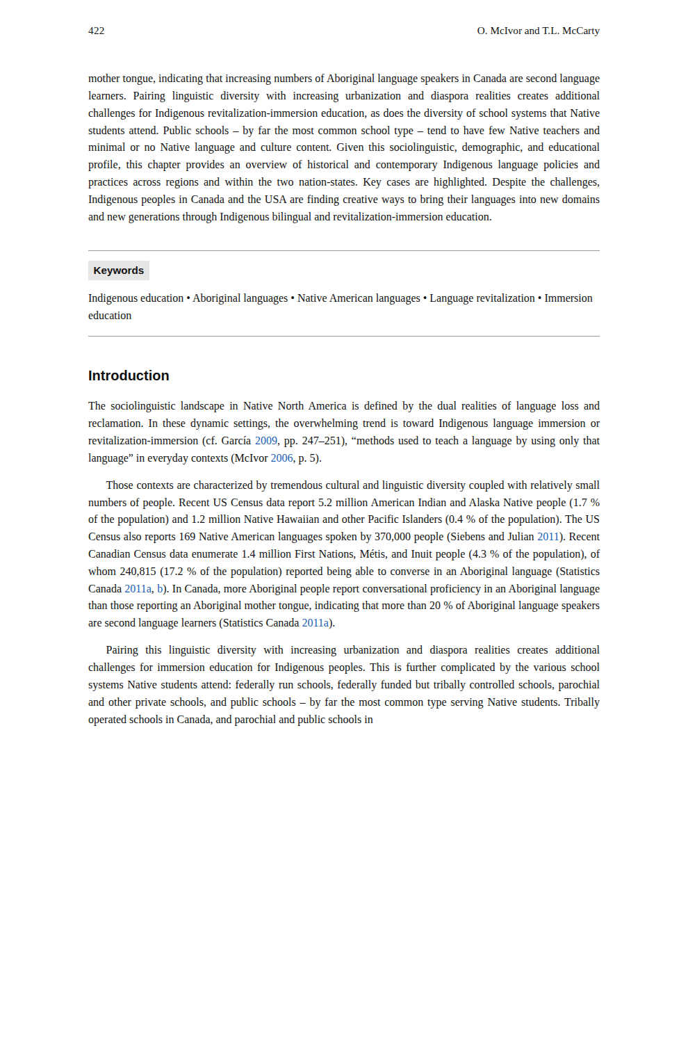422 O. McIvor and T.L. McCarty
mother tongue, indicating that increasing numbers of Aboriginal language speakers in Canada are second language learners. Pairing linguistic diversity with increasing urbanization and diaspora realities creates additional challenges for Indigenous revitalization-immersion education, as does the diversity of school systems that Native students attend. Public schools – by far the most common school type – tend to have few Native teachers and minimal or no Native language and culture content. Given this sociolinguistic, demographic, and educational profile, this chapter provides an overview of historical and contemporary Indigenous language policies and practices across regions and within the two nation-states. Key cases are highlighted. Despite the challenges, Indigenous peoples in Canada and the USA are finding creative ways to bring their languages into new domains and new generations through Indigenous bilingual and revitalization-immersion education.
Keywords
Indigenous education • Aboriginal languages • Native American languages • Language revitalization • Immersion education
Introduction
The sociolinguistic landscape in Native North America is defined by the dual realities of language loss and reclamation. In these dynamic settings, the overwhelming trend is toward Indigenous language immersion or revitalization-immersion (cf. García 2009, pp. 247–251), “methods used to teach a language by using only that language” in everyday contexts (McIvor 2006, p. 5).
Those contexts are characterized by tremendous cultural and linguistic diversity coupled with relatively small numbers of people. Recent US Census data report 5.2 million American Indian and Alaska Native people (1.7 % of the population) and 1.2 million Native Hawaiian and other Pacific Islanders (0.4 % of the population). The US Census also reports 169 Native American languages spoken by 370,000 people (Siebens and Julian 2011). Recent Canadian Census data enumerate 1.4 million First Nations, Métis, and Inuit people (4.3 % of the population), of whom 240,815 (17.2 % of the population) reported being able to converse in an Aboriginal language (Statistics Canada 2011a, b). In Canada, more Aboriginal people report conversational proficiency in an Aboriginal language than those reporting an Aboriginal mother tongue, indicating that more than 20 % of Aboriginal language speakers are second language learners (Statistics Canada 2011a).
Pairing this linguistic diversity with increasing urbanization and diaspora realities creates additional challenges for immersion education for Indigenous peoples. This is further complicated by the various school systems Native students attend: federally run schools, federally funded but tribally controlled schools, parochial and other private schools, and public schools – by far the most common type serving Native students. Tribally operated schools in Canada, and parochial and public schools in